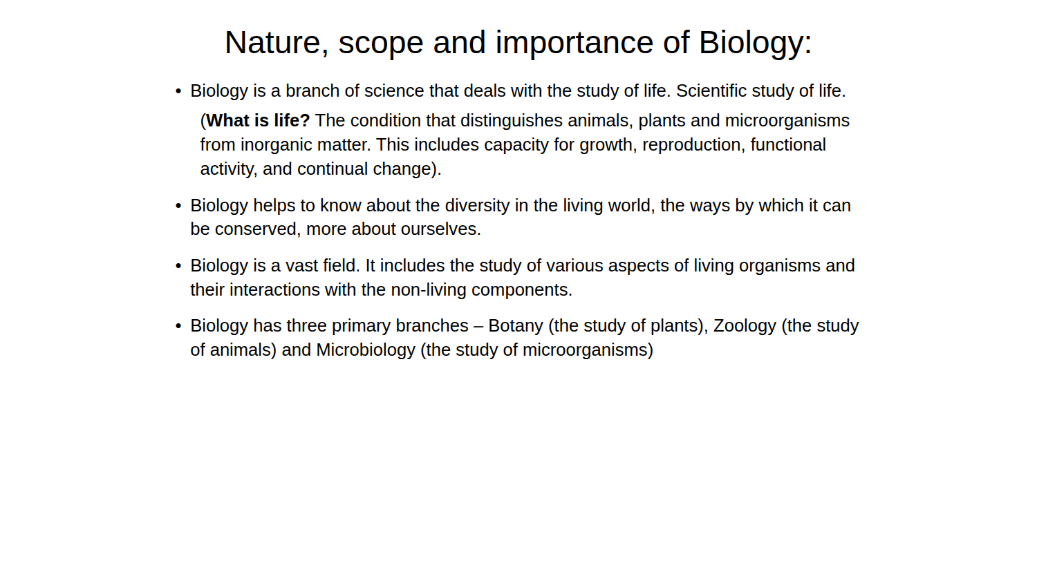Nature, scope and importance of Biology:
Biology is a branch of science that deals with the study of life. Scientific study of life. (What is life? The condition that distinguishes animals, plants and microorganisms from inorganic matter. This includes capacity for growth, reproduction, functional activity, and continual change).
Biology helps to know about the diversity in the living world, the ways by which it can be conserved, more about ourselves.
Biology is a vast field. It includes the study of various aspects of living organisms and their interactions with the non-living components.
Biology has three primary branches – Botany (the study of plants), Zoology (the study of animals) and Microbiology (the study of microorganisms)